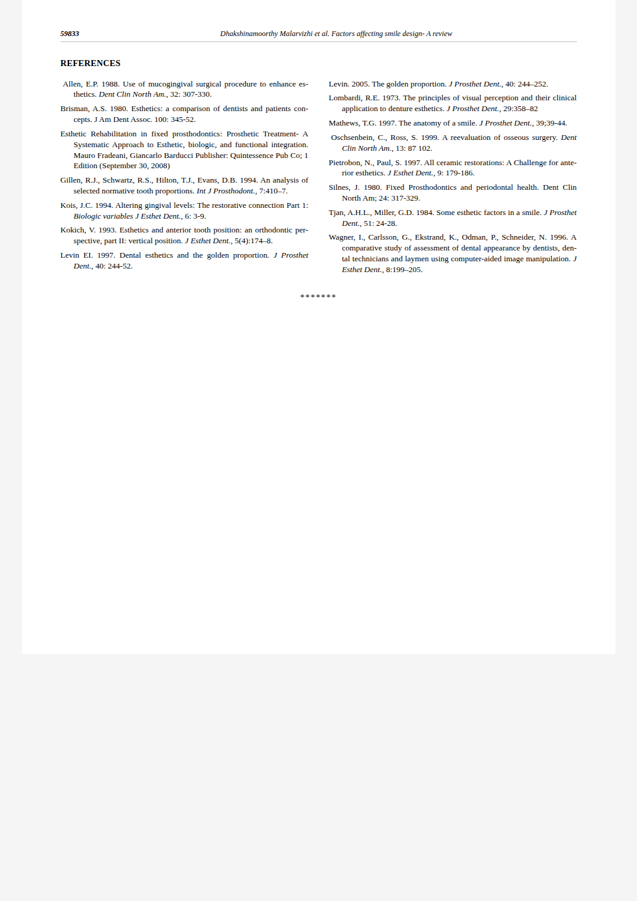59833 Dhakshinamoorthy Malarvizhi et al. Factors affecting smile design- A review
REFERENCES
Allen, E.P. 1988. Use of mucogingival surgical procedure to enhance esthetics. Dent Clin North Am., 32: 307-330.
Brisman, A.S. 1980. Esthetics: a comparison of dentists and patients concepts. J Am Dent Assoc. 100: 345-52.
Esthetic Rehabilitation in fixed prosthodontics: Prosthetic Treatment- A Systematic Approach to Esthetic, biologic, and functional integration. Mauro Fradeani, Giancarlo Barducci Publisher: Quintessence Pub Co; 1 Edition (September 30, 2008)
Gillen, R.J., Schwartz, R.S., Hilton, T.J., Evans, D.B. 1994. An analysis of selected normative tooth proportions. Int J Prosthodont., 7:410–7.
Kois, J.C. 1994. Altering gingival levels: The restorative connection Part 1: Biologic variables J Esthet Dent., 6: 3-9.
Kokich, V. 1993. Esthetics and anterior tooth position: an orthodontic perspective, part II: vertical position. J Esthet Dent., 5(4):174–8.
Levin EI. 1997. Dental esthetics and the golden proportion. J Prosthet Dent., 40: 244-52.
Levin. 2005. The golden proportion. J Prosthet Dent., 40: 244–252.
Lombardi, R.E. 1973. The principles of visual perception and their clinical application to denture esthetics. J Prosthet Dent., 29:358–82
Mathews, T.G. 1997. The anatomy of a smile. J Prosthet Dent., 39;39-44.
Oschsenbein, C., Ross, S. 1999. A reevaluation of osseous surgery. Dent Clin North Am., 13: 87 102.
Pietrobon, N., Paul, S. 1997. All ceramic restorations: A Challenge for anterior esthetics. J Esthet Dent., 9: 179-186.
Silnes, J. 1980. Fixed Prosthodontics and periodontal health. Dent Clin North Am; 24: 317-329.
Tjan, A.H.L., Miller, G.D. 1984. Some esthetic factors in a smile. J Prosthet Dent., 51: 24-28.
Wagner, I., Carlsson, G., Ekstrand, K., Odman, P., Schneider, N. 1996. A comparative study of assessment of dental appearance by dentists, dental technicians and laymen using computer-aided image manipulation. J Esthet Dent., 8:199–205.
*******